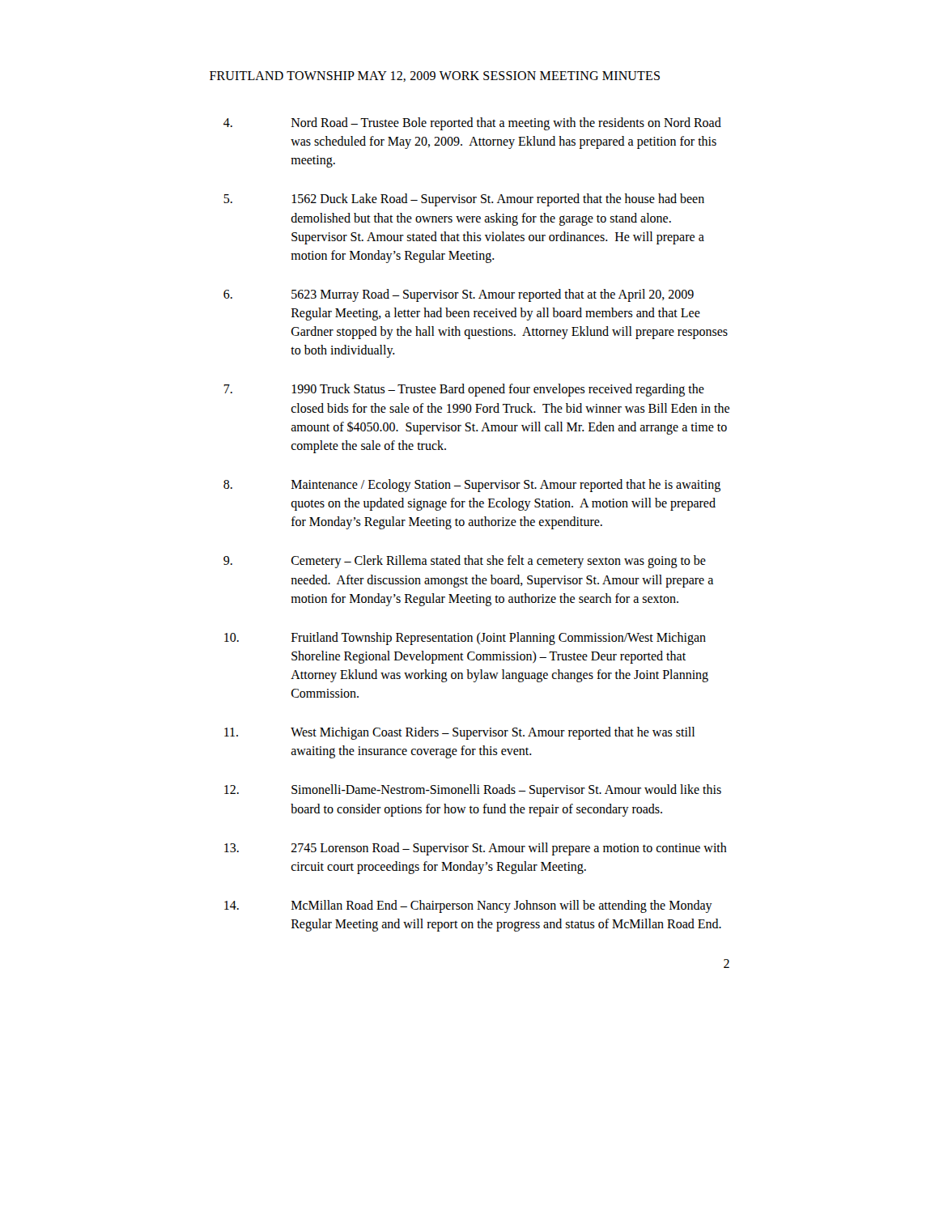FRUITLAND TOWNSHIP MAY 12, 2009 WORK SESSION MEETING MINUTES
4. Nord Road – Trustee Bole reported that a meeting with the residents on Nord Road was scheduled for May 20, 2009. Attorney Eklund has prepared a petition for this meeting.
5. 1562 Duck Lake Road – Supervisor St. Amour reported that the house had been demolished but that the owners were asking for the garage to stand alone. Supervisor St. Amour stated that this violates our ordinances. He will prepare a motion for Monday’s Regular Meeting.
6. 5623 Murray Road – Supervisor St. Amour reported that at the April 20, 2009 Regular Meeting, a letter had been received by all board members and that Lee Gardner stopped by the hall with questions. Attorney Eklund will prepare responses to both individually.
7. 1990 Truck Status – Trustee Bard opened four envelopes received regarding the closed bids for the sale of the 1990 Ford Truck. The bid winner was Bill Eden in the amount of $4050.00. Supervisor St. Amour will call Mr. Eden and arrange a time to complete the sale of the truck.
8. Maintenance / Ecology Station – Supervisor St. Amour reported that he is awaiting quotes on the updated signage for the Ecology Station. A motion will be prepared for Monday’s Regular Meeting to authorize the expenditure.
9. Cemetery – Clerk Rillema stated that she felt a cemetery sexton was going to be needed. After discussion amongst the board, Supervisor St. Amour will prepare a motion for Monday’s Regular Meeting to authorize the search for a sexton.
10. Fruitland Township Representation (Joint Planning Commission/West Michigan Shoreline Regional Development Commission) – Trustee Deur reported that Attorney Eklund was working on bylaw language changes for the Joint Planning Commission.
11. West Michigan Coast Riders – Supervisor St. Amour reported that he was still awaiting the insurance coverage for this event.
12. Simonelli-Dame-Nestrom-Simonelli Roads – Supervisor St. Amour would like this board to consider options for how to fund the repair of secondary roads.
13. 2745 Lorenson Road – Supervisor St. Amour will prepare a motion to continue with circuit court proceedings for Monday’s Regular Meeting.
14. McMillan Road End – Chairperson Nancy Johnson will be attending the Monday Regular Meeting and will report on the progress and status of McMillan Road End.
2